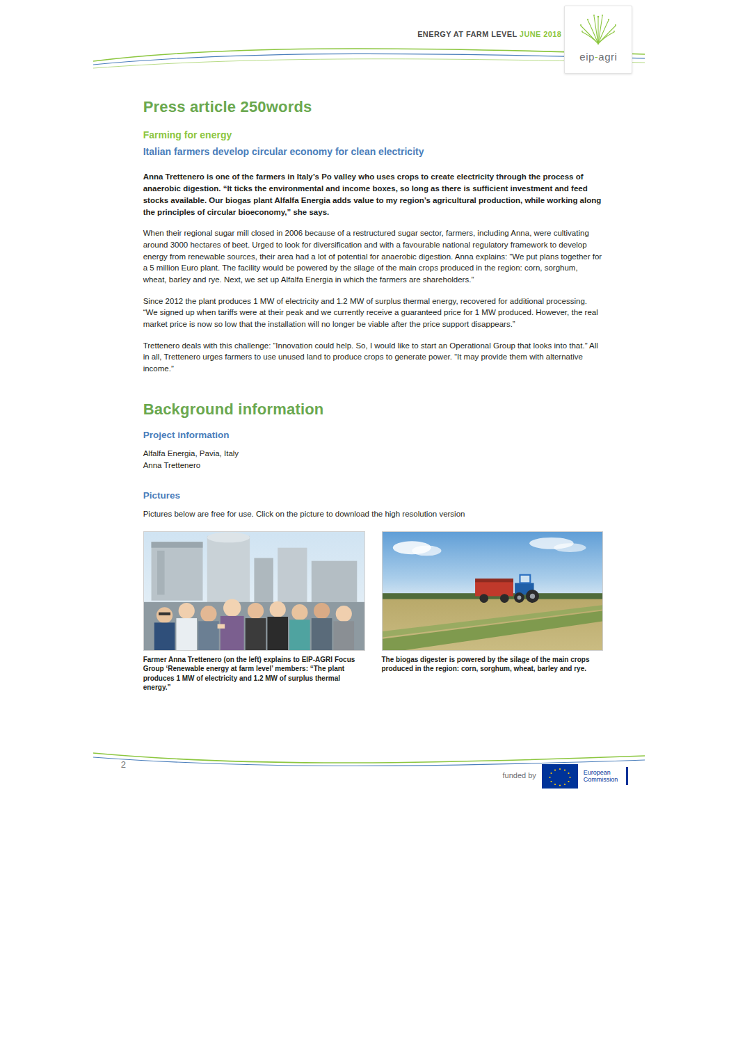ENERGY AT FARM LEVEL JUNE 2018
eip-agri
Press article 250words
Farming for energy
Italian farmers develop circular economy for clean electricity
Anna Trettenero is one of the farmers in Italy’s Po valley who uses crops to create electricity through the process of anaerobic digestion. “It ticks the environmental and income boxes, so long as there is sufficient investment and feed stocks available. Our biogas plant Alfalfa Energia adds value to my region’s agricultural production, while working along the principles of circular bioeconomy,” she says.
When their regional sugar mill closed in 2006 because of a restructured sugar sector, farmers, including Anna, were cultivating around 3000 hectares of beet. Urged to look for diversification and with a favourable national regulatory framework to develop energy from renewable sources, their area had a lot of potential for anaerobic digestion. Anna explains: “We put plans together for a 5 million Euro plant. The facility would be powered by the silage of the main crops produced in the region: corn, sorghum, wheat, barley and rye. Next, we set up Alfalfa Energia in which the farmers are shareholders.”
Since 2012 the plant produces 1 MW of electricity and 1.2 MW of surplus thermal energy, recovered for additional processing. “We signed up when tariffs were at their peak and we currently receive a guaranteed price for 1 MW produced. However, the real market price is now so low that the installation will no longer be viable after the price support disappears.”
Trettenero deals with this challenge: “Innovation could help. So, I would like to start an Operational Group that looks into that.” All in all, Trettenero urges farmers to use unused land to produce crops to generate power. “It may provide them with alternative income.”
Background information
Project information
Alfalfa Energia, Pavia, Italy
Anna Trettenero
Pictures
Pictures below are free for use. Click on the picture to download the high resolution version
Farmer Anna Trettenero (on the left) explains to EIP-AGRI Focus Group ‘Renewable energy at farm level’ members: “The plant produces 1 MW of electricity and 1.2 MW of surplus thermal energy.”
The biogas digester is powered by the silage of the main crops produced in the region: corn, sorghum, wheat, barley and rye.
2
funded by European Commission